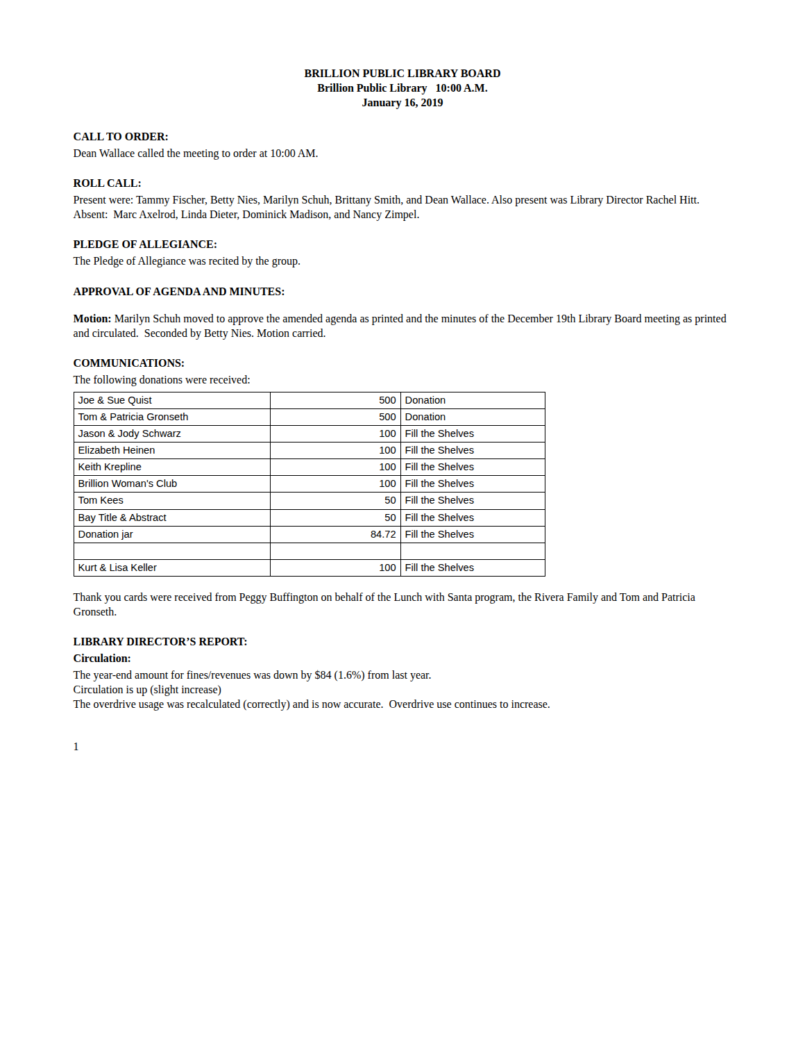BRILLION PUBLIC LIBRARY BOARD
Brillion Public Library 10:00 A.M.
January 16, 2019
Call to Order:
Dean Wallace called the meeting to order at 10:00 AM.
Roll Call:
Present were: Tammy Fischer, Betty Nies, Marilyn Schuh, Brittany Smith, and Dean Wallace. Also present was Library Director Rachel Hitt. Absent: Marc Axelrod, Linda Dieter, Dominick Madison, and Nancy Zimpel.
Pledge of Allegiance:
The Pledge of Allegiance was recited by the group.
Approval of Agenda and Minutes:
Motion: Marilyn Schuh moved to approve the amended agenda as printed and the minutes of the December 19th Library Board meeting as printed and circulated. Seconded by Betty Nies. Motion carried.
Communications:
The following donations were received:
| Joe & Sue Quist | 500 | Donation |
| Tom & Patricia Gronseth | 500 | Donation |
| Jason & Jody Schwarz | 100 | Fill the Shelves |
| Elizabeth Heinen | 100 | Fill the Shelves |
| Keith Krepline | 100 | Fill the Shelves |
| Brillion Woman's Club | 100 | Fill the Shelves |
| Tom Kees | 50 | Fill the Shelves |
| Bay Title & Abstract | 50 | Fill the Shelves |
| Donation jar | 84.72 | Fill the Shelves |
| Kurt & Lisa Keller | 100 | Fill the Shelves |
Thank you cards were received from Peggy Buffington on behalf of the Lunch with Santa program, the Rivera Family and Tom and Patricia Gronseth.
Library Director’s Report:
Circulation:
The year-end amount for fines/revenues was down by $84 (1.6%) from last year.
Circulation is up (slight increase)
The overdrive usage was recalculated (correctly) and is now accurate. Overdrive use continues to increase.
1